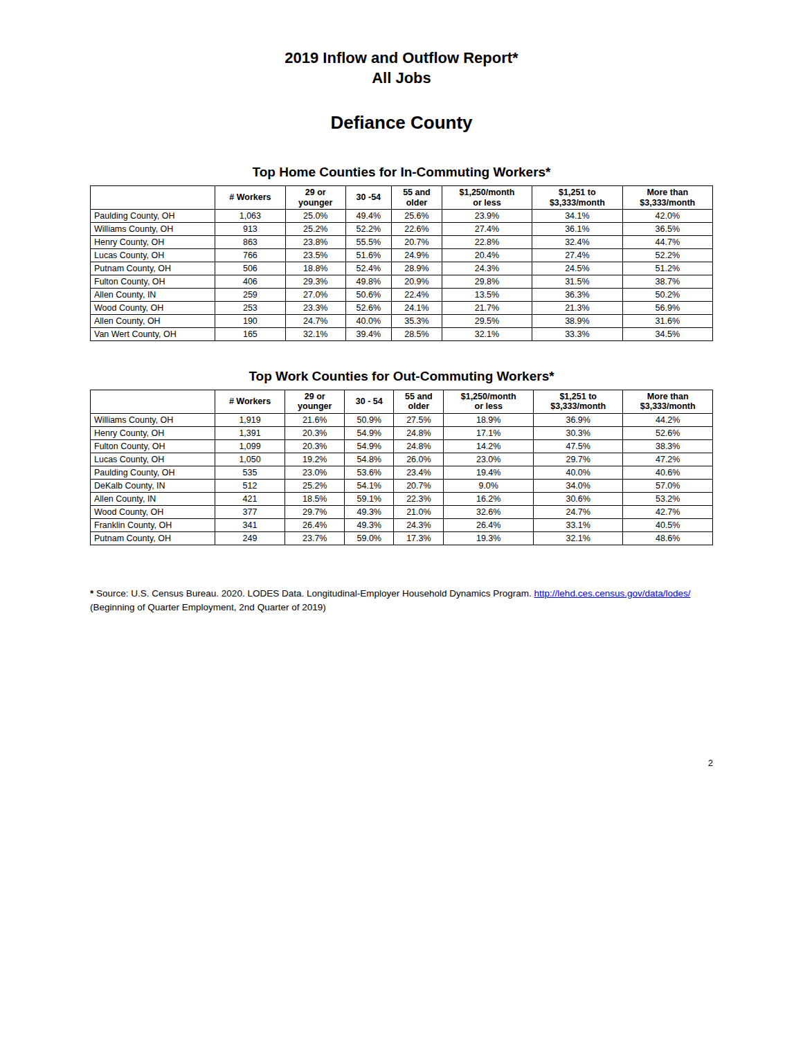2019 Inflow and Outflow Report*
All Jobs
Defiance County
Top Home Counties for In-Commuting Workers*
| | # Workers | 29 or younger | 30 -54 | 55 and older | $1,250/month or less | $1,251 to $3,333/month | More than $3,333/month |
| --- | --- | --- | --- | --- | --- | --- | --- |
| Paulding County, OH | 1,063 | 25.0% | 49.4% | 25.6% | 23.9% | 34.1% | 42.0% |
| Williams County, OH | 913 | 25.2% | 52.2% | 22.6% | 27.4% | 36.1% | 36.5% |
| Henry County, OH | 863 | 23.8% | 55.5% | 20.7% | 22.8% | 32.4% | 44.7% |
| Lucas County, OH | 766 | 23.5% | 51.6% | 24.9% | 20.4% | 27.4% | 52.2% |
| Putnam County, OH | 506 | 18.8% | 52.4% | 28.9% | 24.3% | 24.5% | 51.2% |
| Fulton County, OH | 406 | 29.3% | 49.8% | 20.9% | 29.8% | 31.5% | 38.7% |
| Allen County, IN | 259 | 27.0% | 50.6% | 22.4% | 13.5% | 36.3% | 50.2% |
| Wood County, OH | 253 | 23.3% | 52.6% | 24.1% | 21.7% | 21.3% | 56.9% |
| Allen County, OH | 190 | 24.7% | 40.0% | 35.3% | 29.5% | 38.9% | 31.6% |
| Van Wert County, OH | 165 | 32.1% | 39.4% | 28.5% | 32.1% | 33.3% | 34.5% |
Top Work Counties for Out-Commuting Workers*
| | # Workers | 29 or younger | 30 - 54 | 55 and older | $1,250/month or less | $1,251 to $3,333/month | More than $3,333/month |
| --- | --- | --- | --- | --- | --- | --- | --- |
| Williams County, OH | 1,919 | 21.6% | 50.9% | 27.5% | 18.9% | 36.9% | 44.2% |
| Henry County, OH | 1,391 | 20.3% | 54.9% | 24.8% | 17.1% | 30.3% | 52.6% |
| Fulton County, OH | 1,099 | 20.3% | 54.9% | 24.8% | 14.2% | 47.5% | 38.3% |
| Lucas County, OH | 1,050 | 19.2% | 54.8% | 26.0% | 23.0% | 29.7% | 47.2% |
| Paulding County, OH | 535 | 23.0% | 53.6% | 23.4% | 19.4% | 40.0% | 40.6% |
| DeKalb County, IN | 512 | 25.2% | 54.1% | 20.7% | 9.0% | 34.0% | 57.0% |
| Allen County, IN | 421 | 18.5% | 59.1% | 22.3% | 16.2% | 30.6% | 53.2% |
| Wood County, OH | 377 | 29.7% | 49.3% | 21.0% | 32.6% | 24.7% | 42.7% |
| Franklin County, OH | 341 | 26.4% | 49.3% | 24.3% | 26.4% | 33.1% | 40.5% |
| Putnam County, OH | 249 | 23.7% | 59.0% | 17.3% | 19.3% | 32.1% | 48.6% |
* Source: U.S. Census Bureau. 2020. LODES Data. Longitudinal-Employer Household Dynamics Program. http://lehd.ces.census.gov/data/lodes/ (Beginning of Quarter Employment, 2nd Quarter of 2019)
2